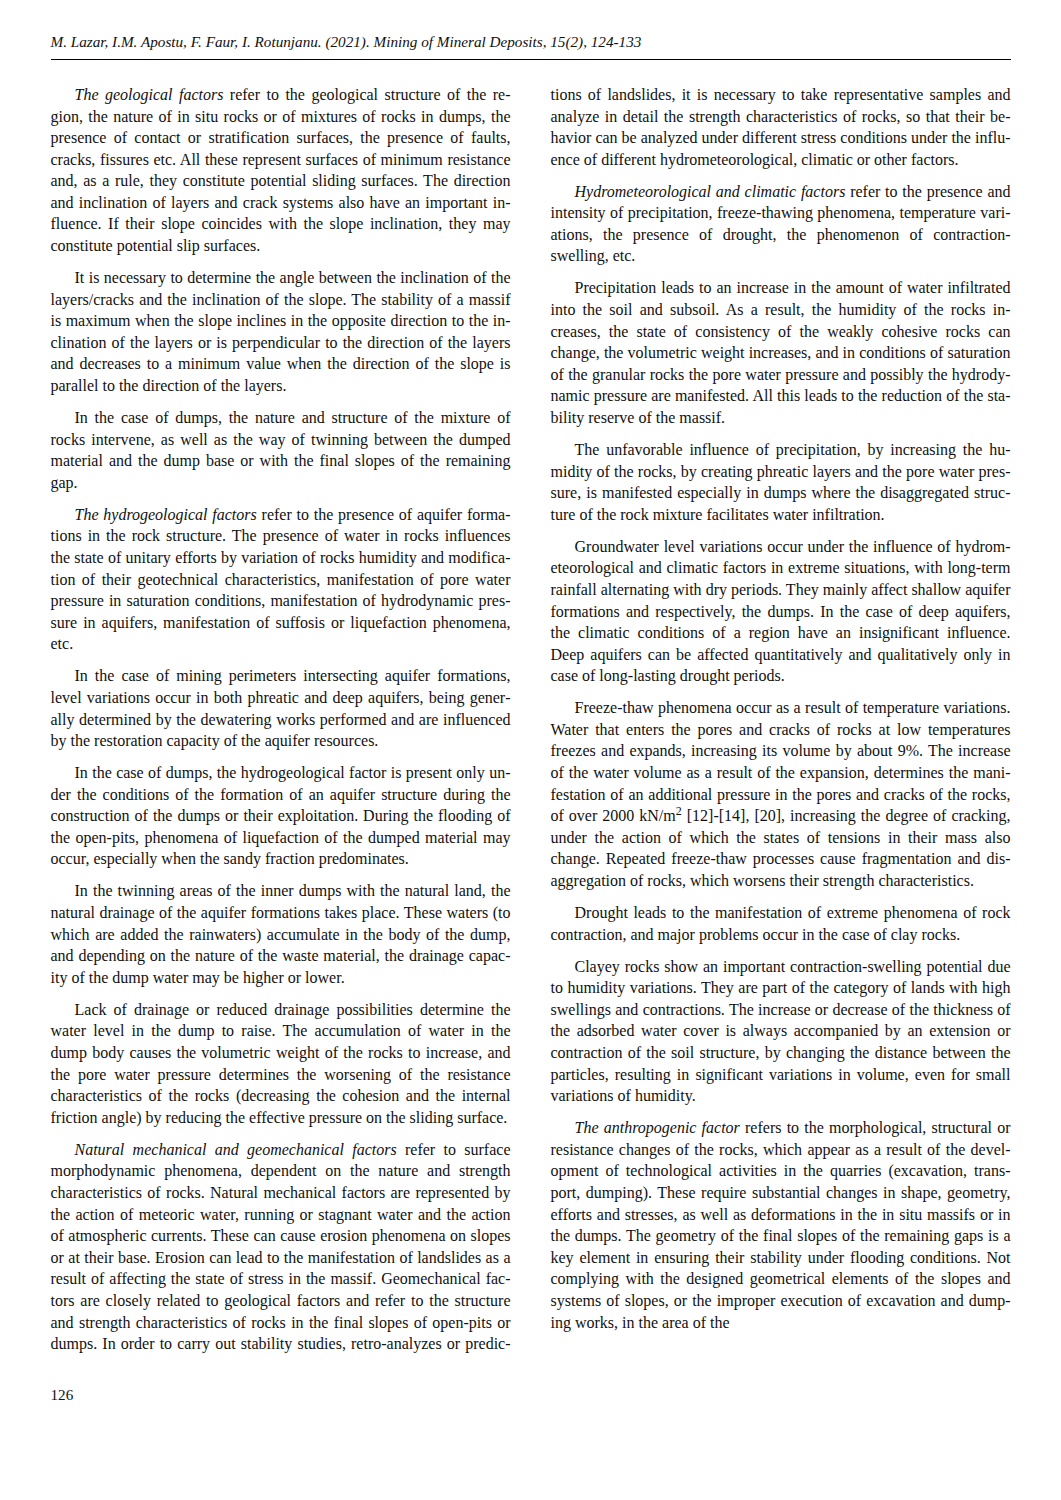M. Lazar, I.M. Apostu, F. Faur, I. Rotunjanu. (2021). Mining of Mineral Deposits, 15(2), 124-133
The geological factors refer to the geological structure of the region, the nature of in situ rocks or of mixtures of rocks in dumps, the presence of contact or stratification surfaces, the presence of faults, cracks, fissures etc. All these represent surfaces of minimum resistance and, as a rule, they constitute potential sliding surfaces. The direction and inclination of layers and crack systems also have an important influence. If their slope coincides with the slope inclination, they may constitute potential slip surfaces.
It is necessary to determine the angle between the inclination of the layers/cracks and the inclination of the slope. The stability of a massif is maximum when the slope inclines in the opposite direction to the inclination of the layers or is perpendicular to the direction of the layers and decreases to a minimum value when the direction of the slope is parallel to the direction of the layers.
In the case of dumps, the nature and structure of the mixture of rocks intervene, as well as the way of twinning between the dumped material and the dump base or with the final slopes of the remaining gap.
The hydrogeological factors refer to the presence of aquifer formations in the rock structure. The presence of water in rocks influences the state of unitary efforts by variation of rocks humidity and modification of their geotechnical characteristics, manifestation of pore water pressure in saturation conditions, manifestation of hydrodynamic pressure in aquifers, manifestation of suffosis or liquefaction phenomena, etc.
In the case of mining perimeters intersecting aquifer formations, level variations occur in both phreatic and deep aquifers, being generally determined by the dewatering works performed and are influenced by the restoration capacity of the aquifer resources.
In the case of dumps, the hydrogeological factor is present only under the conditions of the formation of an aquifer structure during the construction of the dumps or their exploitation. During the flooding of the open-pits, phenomena of liquefaction of the dumped material may occur, especially when the sandy fraction predominates.
In the twinning areas of the inner dumps with the natural land, the natural drainage of the aquifer formations takes place. These waters (to which are added the rainwaters) accumulate in the body of the dump, and depending on the nature of the waste material, the drainage capacity of the dump water may be higher or lower.
Lack of drainage or reduced drainage possibilities determine the water level in the dump to raise. The accumulation of water in the dump body causes the volumetric weight of the rocks to increase, and the pore water pressure determines the worsening of the resistance characteristics of the rocks (decreasing the cohesion and the internal friction angle) by reducing the effective pressure on the sliding surface.
Natural mechanical and geomechanical factors refer to surface morphodynamic phenomena, dependent on the nature and strength characteristics of rocks. Natural mechanical factors are represented by the action of meteoric water, running or stagnant water and the action of atmospheric currents. These can cause erosion phenomena on slopes or at their base. Erosion can lead to the manifestation of landslides as a result of affecting the state of stress in the massif. Geomechanical factors are closely related to geological factors and refer to the structure and strength characteristics of rocks in the final slopes of open-pits or dumps. In order to carry out stability studies, retro-analyzes or predictions of landslides, it is necessary to take representative samples and analyze in detail the strength characteristics of rocks, so that their behavior can be analyzed under different stress conditions under the influence of different hydrometeorological, climatic or other factors.
Hydrometeorological and climatic factors refer to the presence and intensity of precipitation, freeze-thawing phenomena, temperature variations, the presence of drought, the phenomenon of contraction-swelling, etc.
Precipitation leads to an increase in the amount of water infiltrated into the soil and subsoil. As a result, the humidity of the rocks increases, the state of consistency of the weakly cohesive rocks can change, the volumetric weight increases, and in conditions of saturation of the granular rocks the pore water pressure and possibly the hydrodynamic pressure are manifested. All this leads to the reduction of the stability reserve of the massif.
The unfavorable influence of precipitation, by increasing the humidity of the rocks, by creating phreatic layers and the pore water pressure, is manifested especially in dumps where the disaggregated structure of the rock mixture facilitates water infiltration.
Groundwater level variations occur under the influence of hydrometeorological and climatic factors in extreme situations, with long-term rainfall alternating with dry periods. They mainly affect shallow aquifer formations and respectively, the dumps. In the case of deep aquifers, the climatic conditions of a region have an insignificant influence. Deep aquifers can be affected quantitatively and qualitatively only in case of long-lasting drought periods.
Freeze-thaw phenomena occur as a result of temperature variations. Water that enters the pores and cracks of rocks at low temperatures freezes and expands, increasing its volume by about 9%. The increase of the water volume as a result of the expansion, determines the manifestation of an additional pressure in the pores and cracks of the rocks, of over 2000 kN/m2 [12]-[14], [20], increasing the degree of cracking, under the action of which the states of tensions in their mass also change. Repeated freeze-thaw processes cause fragmentation and disaggregation of rocks, which worsens their strength characteristics.
Drought leads to the manifestation of extreme phenomena of rock contraction, and major problems occur in the case of clay rocks.
Clayey rocks show an important contraction-swelling potential due to humidity variations. They are part of the category of lands with high swellings and contractions. The increase or decrease of the thickness of the adsorbed water cover is always accompanied by an extension or contraction of the soil structure, by changing the distance between the particles, resulting in significant variations in volume, even for small variations of humidity.
The anthropogenic factor refers to the morphological, structural or resistance changes of the rocks, which appear as a result of the development of technological activities in the quarries (excavation, transport, dumping). These require substantial changes in shape, geometry, efforts and stresses, as well as deformations in the in situ massifs or in the dumps. The geometry of the final slopes of the remaining gaps is a key element in ensuring their stability under flooding conditions. Not complying with the designed geometrical elements of the slopes and systems of slopes, or the improper execution of excavation and dumping works, in the area of the
126